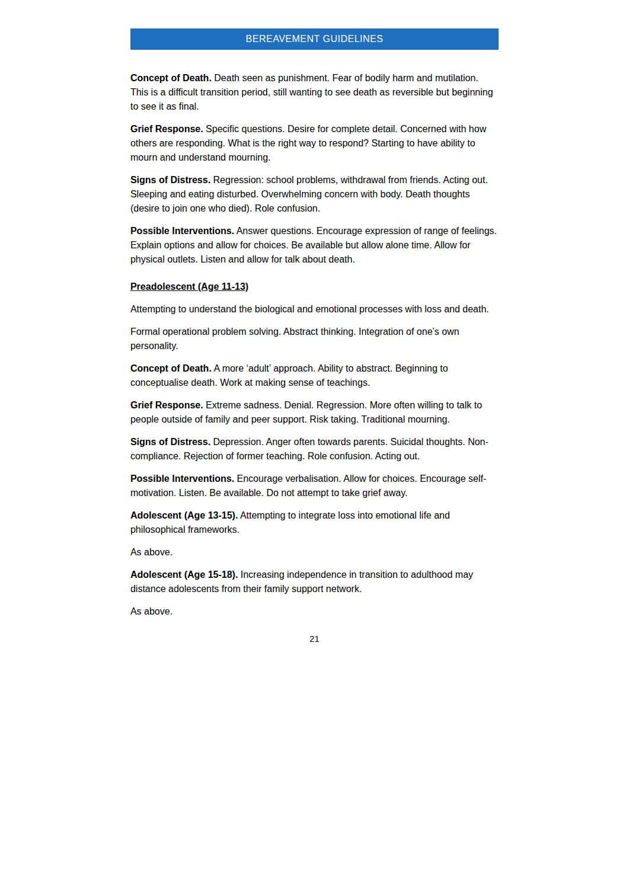BEREAVEMENT GUIDELINES
Concept of Death. Death seen as punishment. Fear of bodily harm and mutilation. This is a difficult transition period, still wanting to see death as reversible but beginning to see it as final.
Grief Response. Specific questions. Desire for complete detail. Concerned with how others are responding. What is the right way to respond? Starting to have ability to mourn and understand mourning.
Signs of Distress. Regression: school problems, withdrawal from friends. Acting out. Sleeping and eating disturbed. Overwhelming concern with body. Death thoughts (desire to join one who died). Role confusion.
Possible Interventions. Answer questions. Encourage expression of range of feelings. Explain options and allow for choices. Be available but allow alone time. Allow for physical outlets. Listen and allow for talk about death.
Preadolescent (Age 11-13)
Attempting to understand the biological and emotional processes with loss and death.
Formal operational problem solving. Abstract thinking. Integration of one’s own personality.
Concept of Death. A more ‘adult’ approach. Ability to abstract. Beginning to conceptualise death. Work at making sense of teachings.
Grief Response. Extreme sadness. Denial. Regression. More often willing to talk to people outside of family and peer support. Risk taking. Traditional mourning.
Signs of Distress. Depression. Anger often towards parents. Suicidal thoughts. Non-compliance. Rejection of former teaching. Role confusion. Acting out.
Possible Interventions. Encourage verbalisation. Allow for choices. Encourage self-motivation. Listen. Be available. Do not attempt to take grief away.
Adolescent (Age 13-15). Attempting to integrate loss into emotional life and philosophical frameworks.
As above.
Adolescent (Age 15-18). Increasing independence in transition to adulthood may distance adolescents from their family support network.
As above.
21